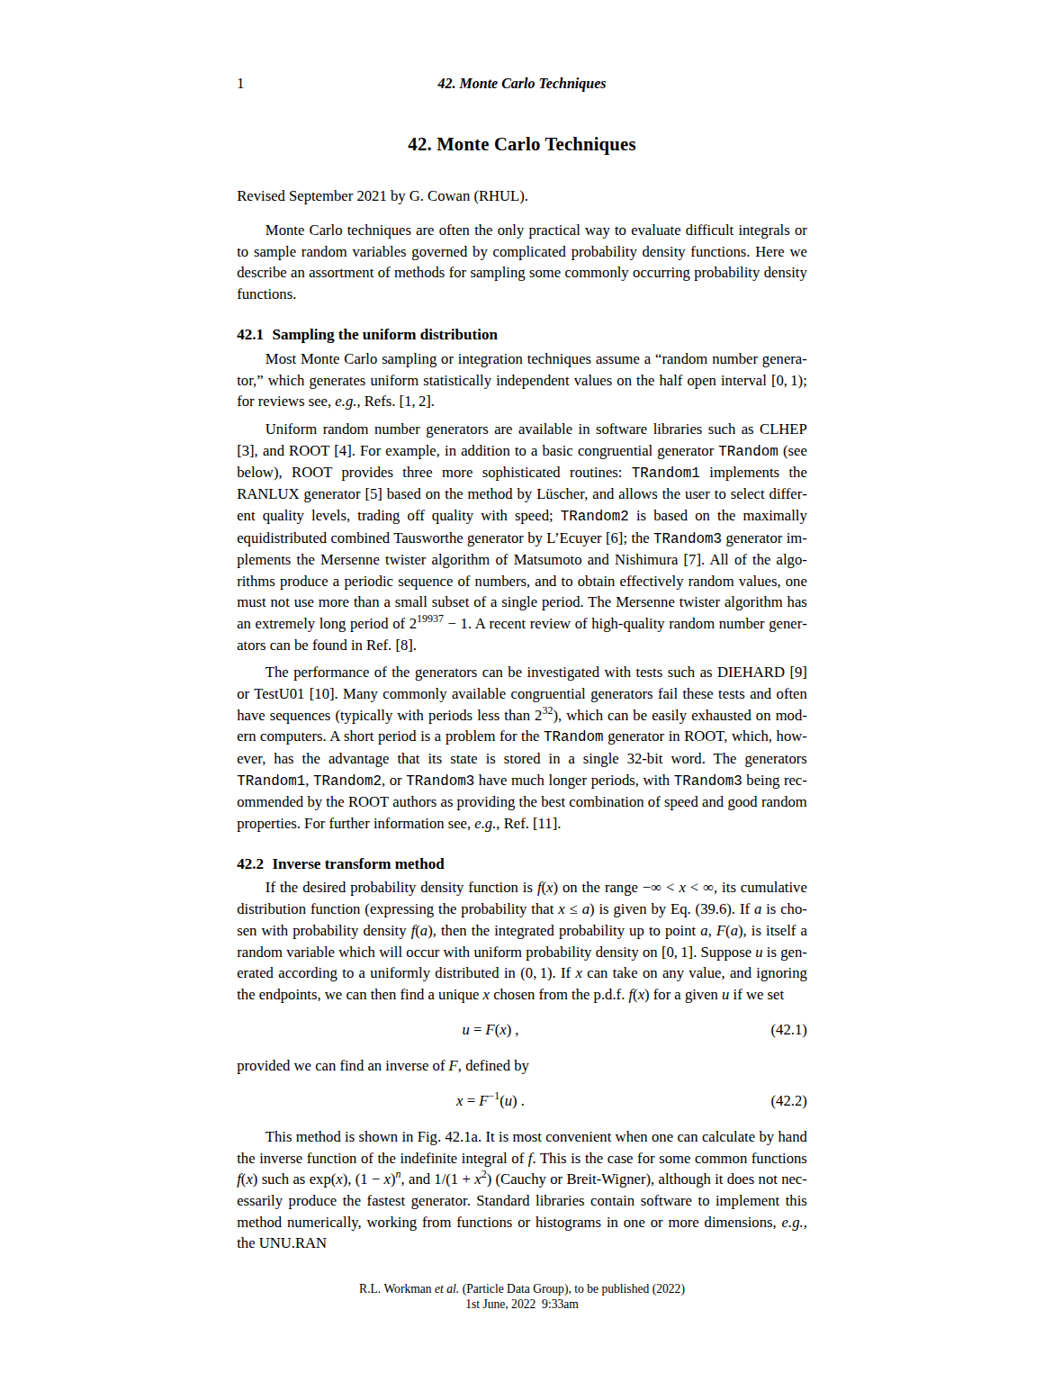1 42. Monte Carlo Techniques
42. Monte Carlo Techniques
Revised September 2021 by G. Cowan (RHUL).
Monte Carlo techniques are often the only practical way to evaluate difficult integrals or to sample random variables governed by complicated probability density functions. Here we describe an assortment of methods for sampling some commonly occurring probability density functions.
42.1 Sampling the uniform distribution
Most Monte Carlo sampling or integration techniques assume a “random number generator,” which generates uniform statistically independent values on the half open interval [0, 1); for reviews see, e.g., Refs. [1, 2].
Uniform random number generators are available in software libraries such as CLHEP [3], and ROOT [4]. For example, in addition to a basic congruential generator TRandom (see below), ROOT provides three more sophisticated routines: TRandom1 implements the RANLUX generator [5] based on the method by Lüscher, and allows the user to select different quality levels, trading off quality with speed; TRandom2 is based on the maximally equidistributed combined Tausworthe generator by L’Ecuyer [6]; the TRandom3 generator implements the Mersenne twister algorithm of Matsumoto and Nishimura [7]. All of the algorithms produce a periodic sequence of numbers, and to obtain effectively random values, one must not use more than a small subset of a single period. The Mersenne twister algorithm has an extremely long period of 219937 − 1. A recent review of high-quality random number generators can be found in Ref. [8].
The performance of the generators can be investigated with tests such as DIEHARD [9] or TestU01 [10]. Many commonly available congruential generators fail these tests and often have sequences (typically with periods less than 232), which can be easily exhausted on modern computers. A short period is a problem for the TRandom generator in ROOT, which, however, has the advantage that its state is stored in a single 32-bit word. The generators TRandom1, TRandom2, or TRandom3 have much longer periods, with TRandom3 being recommended by the ROOT authors as providing the best combination of speed and good random properties. For further information see, e.g., Ref. [11].
42.2 Inverse transform method
If the desired probability density function is f(x) on the range −∞ < x < ∞, its cumulative distribution function (expressing the probability that x ≤ a) is given by Eq. (39.6). If a is chosen with probability density f(a), then the integrated probability up to point a, F(a), is itself a random variable which will occur with uniform probability density on [0, 1]. Suppose u is generated according to a uniformly distributed in (0, 1). If x can take on any value, and ignoring the endpoints, we can then find a unique x chosen from the p.d.f. f(x) for a given u if we set
u = F(x) , (42.1)
provided we can find an inverse of F, defined by
x = F−1(u) . (42.2)
This method is shown in Fig. 42.1a. It is most convenient when one can calculate by hand the inverse function of the indefinite integral of f. This is the case for some common functions f(x) such as exp(x), (1 − x)n, and 1/(1 + x2) (Cauchy or Breit-Wigner), although it does not necessarily produce the fastest generator. Standard libraries contain software to implement this method numerically, working from functions or histograms in one or more dimensions, e.g., the UNU.RAN
R.L. Workman et al. (Particle Data Group), to be published (2022) 1st June, 2022 9:33am